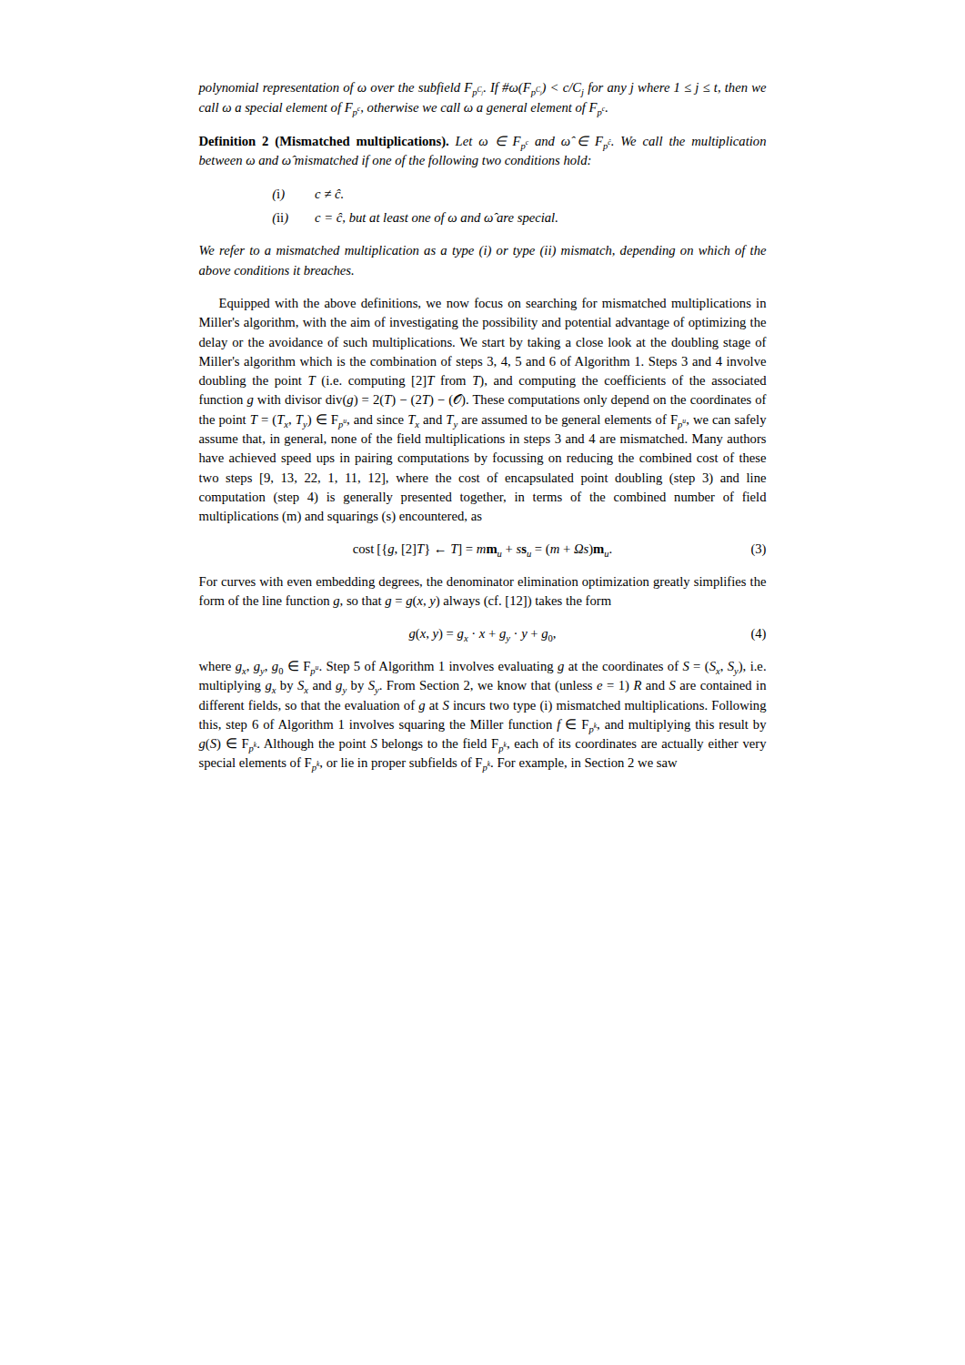polynomial representation of ω over the subfield FpCj. If #ω(FpCj) < c/Cj for any j where 1 ≤ j ≤ t, then we call ω a special element of Fpc, otherwise we call ω a general element of Fpc.
Definition 2 (Mismatched multiplications). Let ω ∈ Fpc and ω̂ ∈ Fpĉ. We call the multiplication between ω and ω̂ mismatched if one of the following two conditions hold:
| ( i ) | c ≠ ĉ . |
| ( ii ) | c = ĉ , but at least one of ω and ω̂ are special. |
We refer to a mismatched multiplication as a type (i) or type (ii) mismatch, depending on which of the above conditions it breaches.
Equipped with the above definitions, we now focus on searching for mismatched multiplications in Miller's algorithm, with the aim of investigating the possibility and potential advantage of optimizing the delay or the avoidance of such multiplications. We start by taking a close look at the doubling stage of Miller's algorithm which is the combination of steps 3, 4, 5 and 6 of Algorithm 1. Steps 3 and 4 involve doubling the point T (i.e. computing [2]T from T), and computing the coefficients of the associated function g with divisor div(g) = 2(T) − (2T) − (𝒪). These computations only depend on the coordinates of the point T = (Tx, Ty) ∈ Fpu, and since Tx and Ty are assumed to be general elements of Fpu, we can safely assume that, in general, none of the field multiplications in steps 3 and 4 are mismatched. Many authors have achieved speed ups in pairing computations by focussing on reducing the combined cost of these two steps [9, 13, 22, 1, 11, 12], where the cost of encapsulated point doubling (step 3) and line computation (step 4) is generally presented together, in terms of the combined number of field multiplications (m) and squarings (s) encountered, as
cost [{g, [2]T} ← T] = mmu + ssu = (m + Ωs)mu. (3)
For curves with even embedding degrees, the denominator elimination optimization greatly simplifies the form of the line function g, so that g = g(x, y) always (cf. [12]) takes the form
g(x, y) = gx · x + gy · y + g0, (4)
where gx, gy, g0 ∈ Fpu. Step 5 of Algorithm 1 involves evaluating g at the coordinates of S = (Sx, Sy), i.e. multiplying gx by Sx and gy by Sy. From Section 2, we know that (unless e = 1) R and S are contained in different fields, so that the evaluation of g at S incurs two type (i) mismatched multiplications. Following this, step 6 of Algorithm 1 involves squaring the Miller function f ∈ Fpk, and multiplying this result by g(S) ∈ Fpk. Although the point S belongs to the field Fpk, each of its coordinates are actually either very special elements of Fpk, or lie in proper subfields of Fpk. For example, in Section 2 we saw